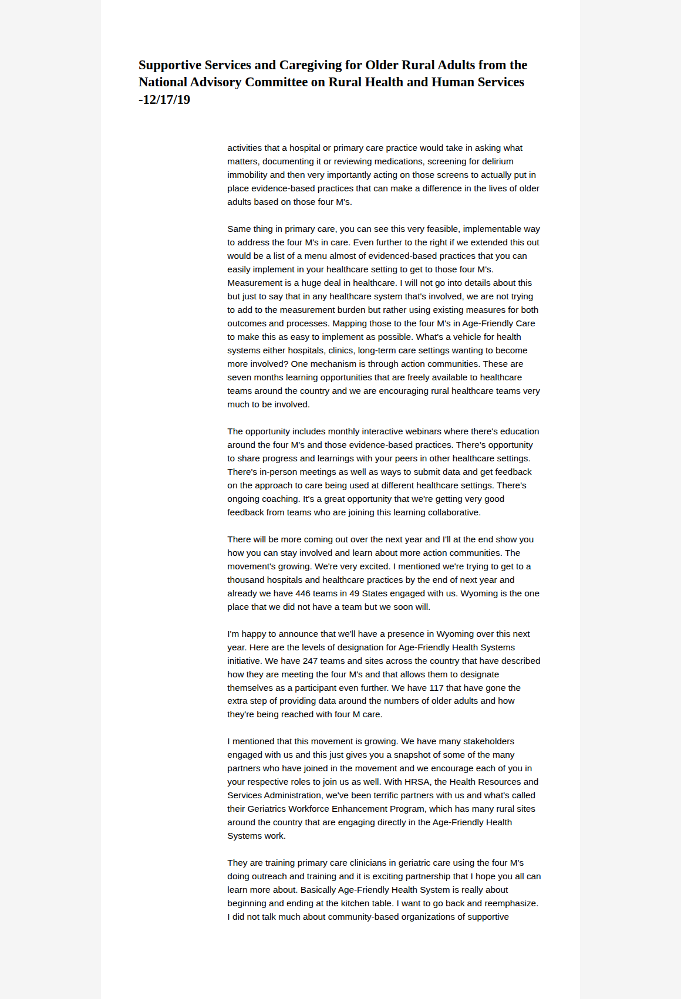Supportive Services and Caregiving for Older Rural Adults from the National Advisory Committee on Rural Health and Human Services -12/17/19
activities that a hospital or primary care practice would take in asking what matters, documenting it or reviewing medications, screening for delirium immobility and then very importantly acting on those screens to actually put in place evidence-based practices that can make a difference in the lives of older adults based on those four M's.
Same thing in primary care, you can see this very feasible, implementable way to address the four M's in care. Even further to the right if we extended this out would be a list of a menu almost of evidenced-based practices that you can easily implement in your healthcare setting to get to those four M's. Measurement is a huge deal in healthcare. I will not go into details about this but just to say that in any healthcare system that's involved, we are not trying to add to the measurement burden but rather using existing measures for both outcomes and processes. Mapping those to the four M's in Age-Friendly Care to make this as easy to implement as possible. What's a vehicle for health systems either hospitals, clinics, long-term care settings wanting to become more involved? One mechanism is through action communities. These are seven months learning opportunities that are freely available to healthcare teams around the country and we are encouraging rural healthcare teams very much to be involved.
The opportunity includes monthly interactive webinars where there's education around the four M's and those evidence-based practices. There's opportunity to share progress and learnings with your peers in other healthcare settings. There's in-person meetings as well as ways to submit data and get feedback on the approach to care being used at different healthcare settings. There's ongoing coaching. It's a great opportunity that we're getting very good feedback from teams who are joining this learning collaborative.
There will be more coming out over the next year and I'll at the end show you how you can stay involved and learn about more action communities. The movement's growing. We're very excited. I mentioned we're trying to get to a thousand hospitals and healthcare practices by the end of next year and already we have 446 teams in 49 States engaged with us. Wyoming is the one place that we did not have a team but we soon will.
I'm happy to announce that we'll have a presence in Wyoming over this next year. Here are the levels of designation for Age-Friendly Health Systems initiative. We have 247 teams and sites across the country that have described how they are meeting the four M's and that allows them to designate themselves as a participant even further. We have 117 that have gone the extra step of providing data around the numbers of older adults and how they're being reached with four M care.
I mentioned that this movement is growing. We have many stakeholders engaged with us and this just gives you a snapshot of some of the many partners who have joined in the movement and we encourage each of you in your respective roles to join us as well. With HRSA, the Health Resources and Services Administration, we've been terrific partners with us and what's called their Geriatrics Workforce Enhancement Program, which has many rural sites around the country that are engaging directly in the Age-Friendly Health Systems work.
They are training primary care clinicians in geriatric care using the four M's doing outreach and training and it is exciting partnership that I hope you all can learn more about. Basically Age-Friendly Health System is really about beginning and ending at the kitchen table. I want to go back and reemphasize. I did not talk much about community-based organizations of supportive